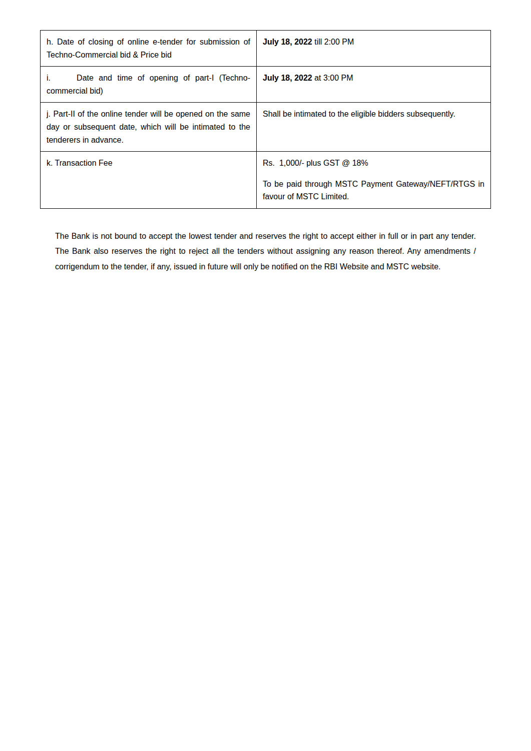| h. Date of closing of online e-tender for submission of Techno-Commercial bid & Price bid | July 18, 2022 till 2:00 PM |
| i. Date and time of opening of part-I (Techno-commercial bid) | July 18, 2022 at 3:00 PM |
| j. Part-II of the online tender will be opened on the same day or subsequent date, which will be intimated to the tenderers in advance. | Shall be intimated to the eligible bidders subsequently. |
| k. Transaction Fee | Rs. 1,000/- plus GST @ 18% To be paid through MSTC Payment Gateway/NEFT/RTGS in favour of MSTC Limited. |
The Bank is not bound to accept the lowest tender and reserves the right to accept either in full or in part any tender. The Bank also reserves the right to reject all the tenders without assigning any reason thereof. Any amendments / corrigendum to the tender, if any, issued in future will only be notified on the RBI Website and MSTC website.